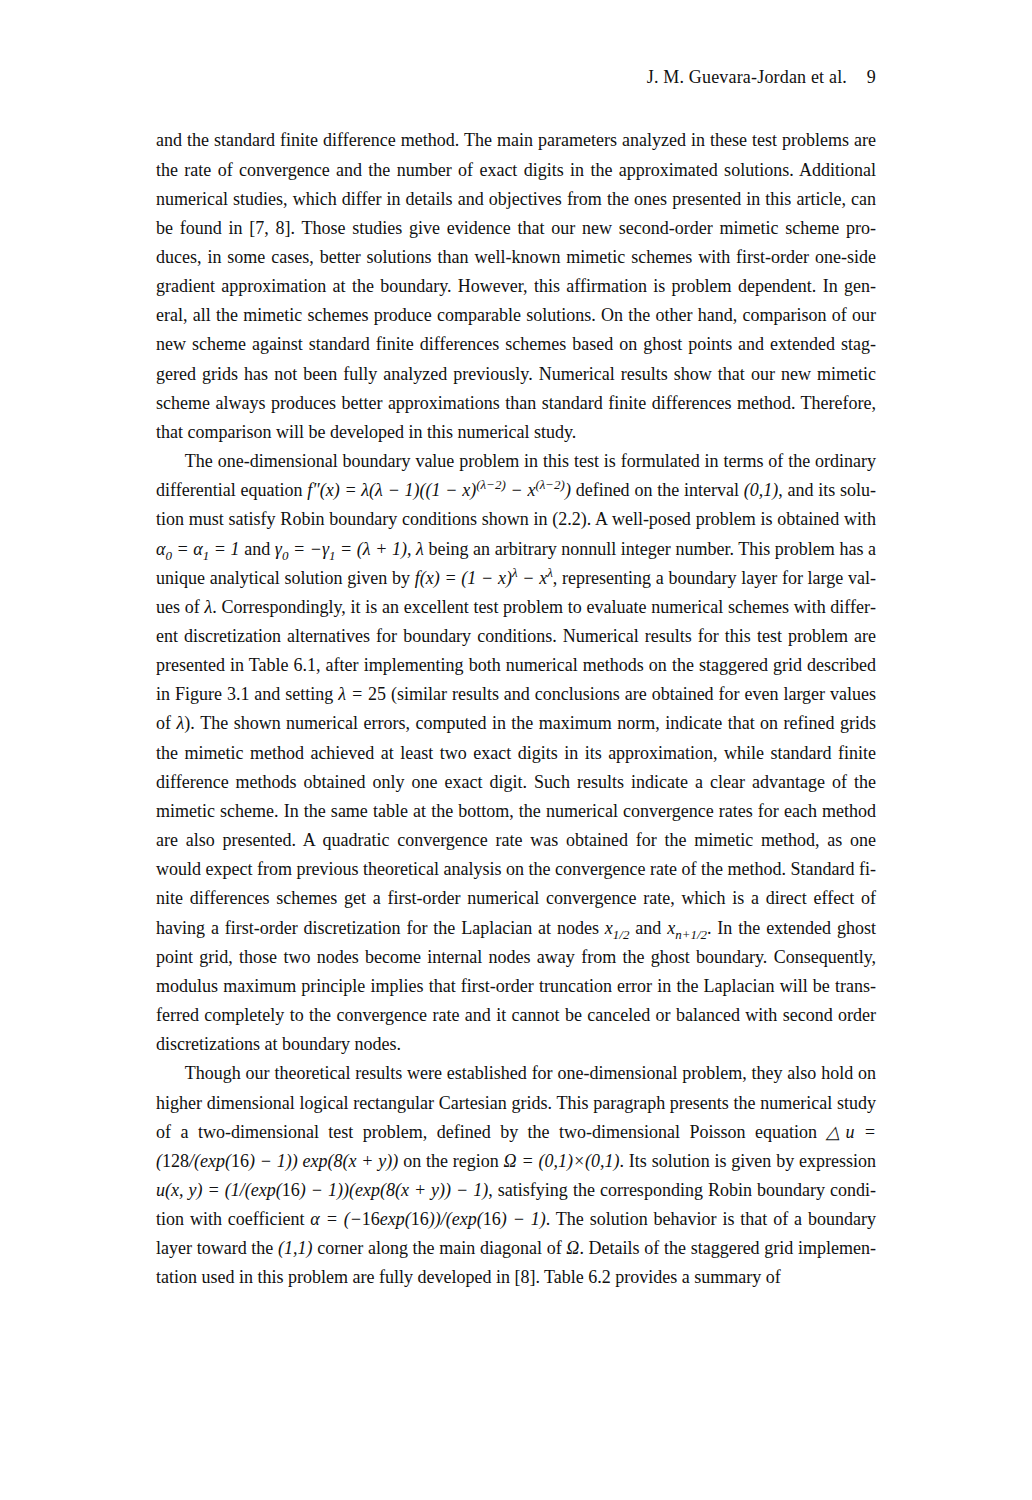J. M. Guevara-Jordan et al.9
and the standard finite difference method. The main parameters analyzed in these test problems are the rate of convergence and the number of exact digits in the approximated solutions. Additional numerical studies, which differ in details and objectives from the ones presented in this article, can be found in [7, 8]. Those studies give evidence that our new second-order mimetic scheme produces, in some cases, better solutions than well-known mimetic schemes with first-order one-side gradient approximation at the boundary. However, this affirmation is problem dependent. In general, all the mimetic schemes produce comparable solutions. On the other hand, comparison of our new scheme against standard finite differences schemes based on ghost points and extended staggered grids has not been fully analyzed previously. Numerical results show that our new mimetic scheme always produces better approximations than standard finite differences method. Therefore, that comparison will be developed in this numerical study.
The one-dimensional boundary value problem in this test is formulated in terms of the ordinary differential equation f″(x) = λ(λ − 1)((1 − x)(λ−2) − x(λ−2)) defined on the interval (0,1), and its solution must satisfy Robin boundary conditions shown in (2.2). A well-posed problem is obtained with α0 = α1 = 1 and γ0 = −γ1 = (λ + 1), λ being an arbitrary nonnull integer number. This problem has a unique analytical solution given by f(x) = (1 − x)λ − xλ, representing a boundary layer for large values of λ. Correspondingly, it is an excellent test problem to evaluate numerical schemes with different discretization alternatives for boundary conditions. Numerical results for this test problem are presented in Table 6.1, after implementing both numerical methods on the staggered grid described in Figure 3.1 and setting λ = 25 (similar results and conclusions are obtained for even larger values of λ). The shown numerical errors, computed in the maximum norm, indicate that on refined grids the mimetic method achieved at least two exact digits in its approximation, while standard finite difference methods obtained only one exact digit. Such results indicate a clear advantage of the mimetic scheme. In the same table at the bottom, the numerical convergence rates for each method are also presented. A quadratic convergence rate was obtained for the mimetic method, as one would expect from previous theoretical analysis on the convergence rate of the method. Standard finite differences schemes get a first-order numerical convergence rate, which is a direct effect of having a first-order discretization for the Laplacian at nodes x1/2 and xn+1/2. In the extended ghost point grid, those two nodes become internal nodes away from the ghost boundary. Consequently, modulus maximum principle implies that first-order truncation error in the Laplacian will be transferred completely to the convergence rate and it cannot be canceled or balanced with second order discretizations at boundary nodes.
Though our theoretical results were established for one-dimensional problem, they also hold on higher dimensional logical rectangular Cartesian grids. This paragraph presents the numerical study of a two-dimensional test problem, defined by the two-dimensional Poisson equation △u = (128/(exp(16) − 1)) exp(8(x + y)) on the region Ω = (0,1)×(0,1). Its solution is given by expression u(x, y) = (1/(exp(16) − 1))(exp(8(x + y)) − 1), satisfying the corresponding Robin boundary condition with coefficient α = (−16exp(16))/(exp(16) − 1). The solution behavior is that of a boundary layer toward the (1,1) corner along the main diagonal of Ω. Details of the staggered grid implementation used in this problem are fully developed in [8]. Table 6.2 provides a summary of